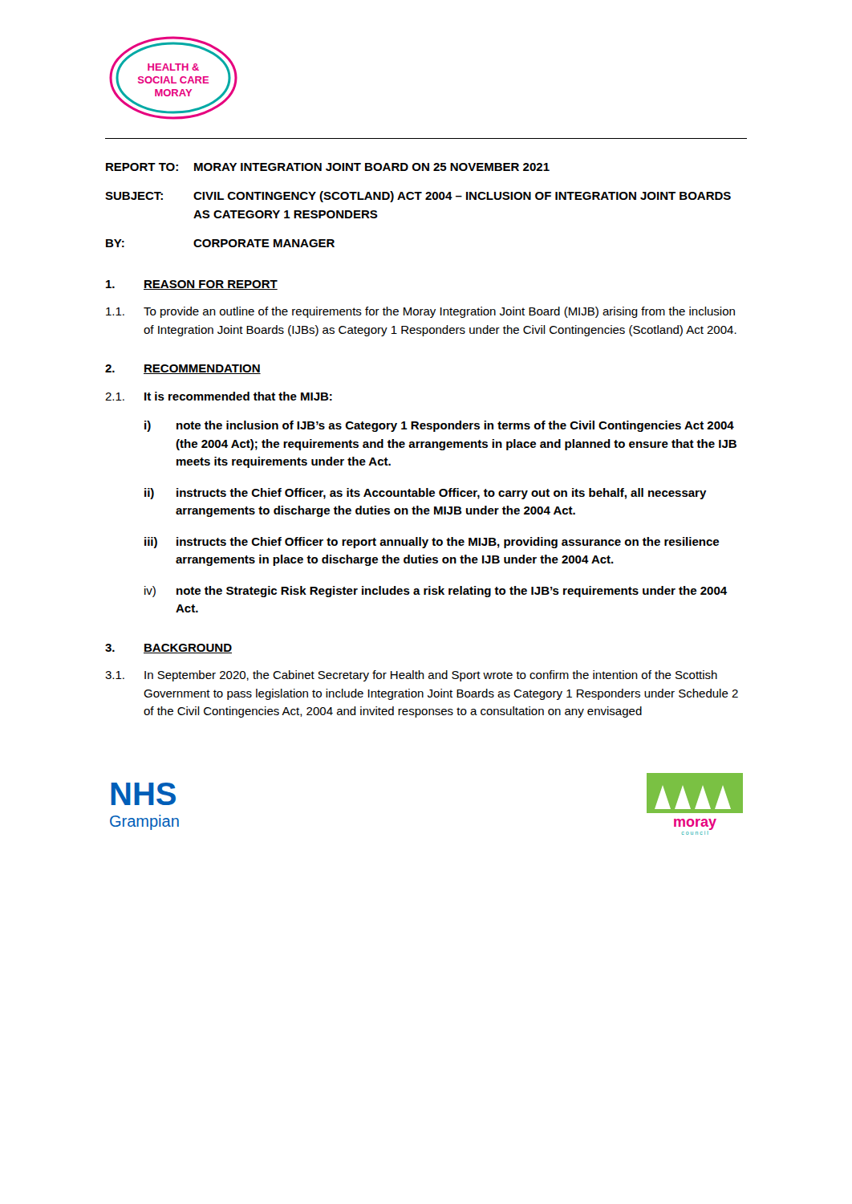HEALTH & SOCIAL CARE MORAY
Report to:
Moray Integration Joint Board on 25 November 2021
Subject:
Civil Contingency (Scotland) Act 2004 – Inclusion of Integration Joint Boards as Category 1 Responders
By:
Corporate Manager
1.
Reason for Report
1.1.
To provide an outline of the requirements for the Moray Integration Joint Board (MIJB) arising from the inclusion of Integration Joint Boards (IJBs) as Category 1 Responders under the Civil Contingencies (Scotland) Act 2004.
2.
Recommendation
2.1.
It is recommended that the MIJB:
i)
note the inclusion of IJB’s as Category 1 Responders in terms of the Civil Contingencies Act 2004 (the 2004 Act); the requirements and the arrangements in place and planned to ensure that the IJB meets its requirements under the Act.
ii)
instructs the Chief Officer, as its Accountable Officer, to carry out on its behalf, all necessary arrangements to discharge the duties on the MIJB under the 2004 Act.
iii)
instructs the Chief Officer to report annually to the MIJB, providing assurance on the resilience arrangements in place to discharge the duties on the IJB under the 2004 Act.
iv)
note the Strategic Risk Register includes a risk relating to the IJB’s requirements under the 2004 Act.
3.
Background
3.1.
In September 2020, the Cabinet Secretary for Health and Sport wrote to confirm the intention of the Scottish Government to pass legislation to include Integration Joint Boards as Category 1 Responders under Schedule 2 of the Civil Contingencies Act, 2004 and invited responses to a consultation on any envisaged
NHS Grampian
moray c o u n c i l